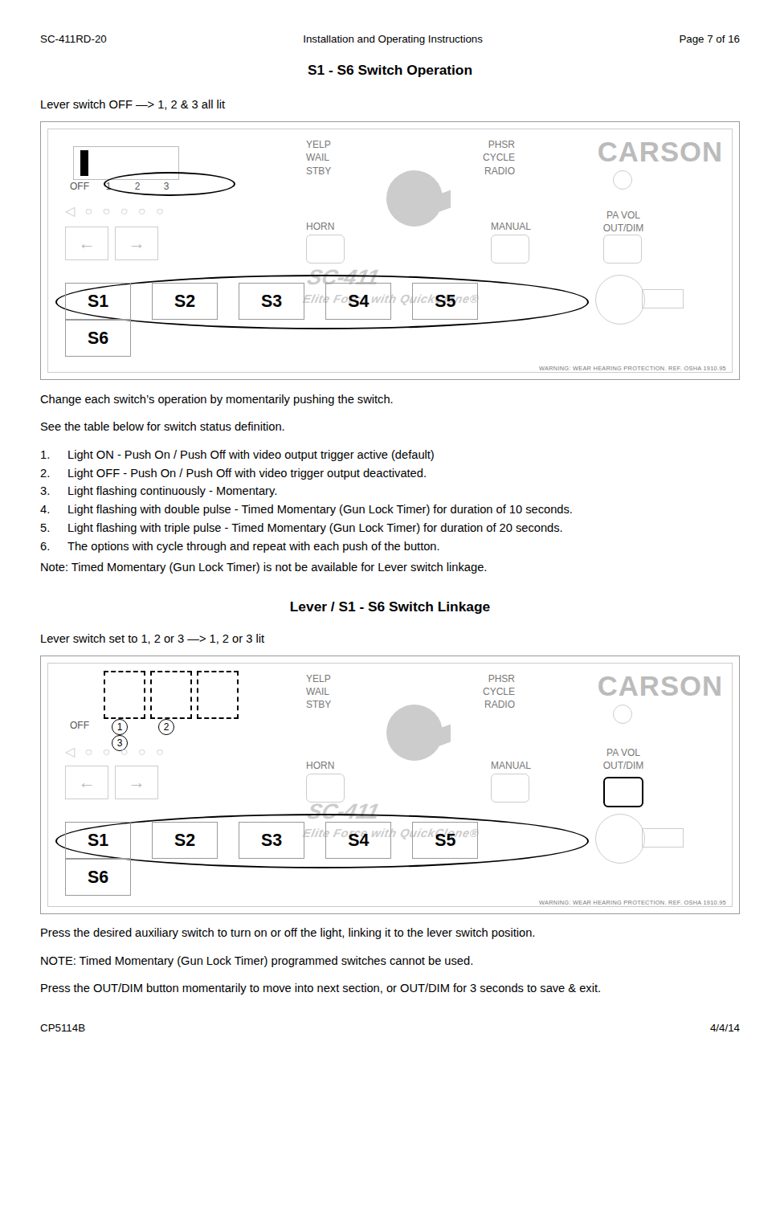SC-411RD-20
Installation and Operating Instructions
Page 7 of 16
S1 - S6 Switch Operation
Lever switch OFF —> 1, 2 & 3 all lit
CARSON
SC-411Elite Force with QuickClone®
OFF 123
◁ ○ ○ ○ ○ ○
←
→
YELP PHSR
WAIL CYCLE
STBY RADIO
HORN
MANUAL
PA VOL
OUT/DIM
S1
S2
S3
S4
S5
S6
WARNING: WEAR HEARING PROTECTION. REF. OSHA 1910.95
Change each switch’s operation by momentarily pushing the switch.
See the table below for switch status definition.
1. Light ON - Push On / Push Off with video output trigger active (default)
2. Light OFF - Push On / Push Off with video trigger output deactivated.
3. Light flashing continuously - Momentary.
4. Light flashing with double pulse - Timed Momentary (Gun Lock Timer) for duration of 10 seconds.
5. Light flashing with triple pulse - Timed Momentary (Gun Lock Timer) for duration of 20 seconds.
6. The options with cycle through and repeat with each push of the button.
Note: Timed Momentary (Gun Lock Timer) is not be available for Lever switch linkage.
Lever / S1 - S6 Switch Linkage
Lever switch set to 1, 2 or 3 —> 1, 2 or 3 lit
CARSON
SC-411Elite Force with QuickClone®
123
OFF
◁ ○ ○ ○ ○ ○
←
→
YELP PHSR
WAIL CYCLE
STBY RADIO
HORN
MANUAL
PA VOL
OUT/DIM
S1
S2
S3
S4
S5
S6
WARNING: WEAR HEARING PROTECTION. REF. OSHA 1910.95
Press the desired auxiliary switch to turn on or off the light, linking it to the lever switch position.
NOTE: Timed Momentary (Gun Lock Timer) programmed switches cannot be used.
Press the OUT/DIM button momentarily to move into next section, or OUT/DIM for 3 seconds to save & exit.
CP5114B
4/4/14